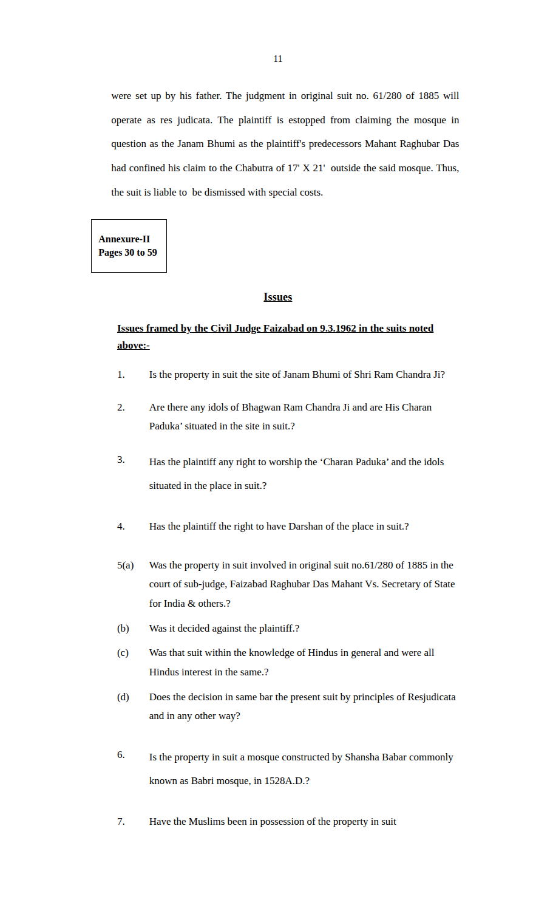11
were set up by his father. The judgment in original suit no. 61/280 of 1885 will operate as res judicata. The plaintiff is estopped from claiming the mosque in question as the Janam Bhumi as the plaintiff's predecessors Mahant Raghubar Das had confined his claim to the Chabutra of 17' X 21' outside the said mosque. Thus, the suit is liable to be dismissed with special costs.
Annexure-II
Pages 30 to 59
Issues
Issues framed by the Civil Judge Faizabad on 9.3.1962 in the suits noted above:-
1. Is the property in suit the site of Janam Bhumi of Shri Ram Chandra Ji?
2. Are there any idols of Bhagwan Ram Chandra Ji and are His Charan Paduka’ situated in the site in suit.?
3. Has the plaintiff any right to worship the ‘Charan Paduka’ and the idols situated in the place in suit.?
4. Has the plaintiff the right to have Darshan of the place in suit.?
5(a) Was the property in suit involved in original suit no.61/280 of 1885 in the court of sub-judge, Faizabad Raghubar Das Mahant Vs. Secretary of State for India & others.?
(b) Was it decided against the plaintiff.?
(c) Was that suit within the knowledge of Hindus in general and were all Hindus interest in the same.?
(d) Does the decision in same bar the present suit by principles of Resjudicata and in any other way?
6. Is the property in suit a mosque constructed by Shansha Babar commonly known as Babri mosque, in 1528A.D.?
7. Have the Muslims been in possession of the property in suit